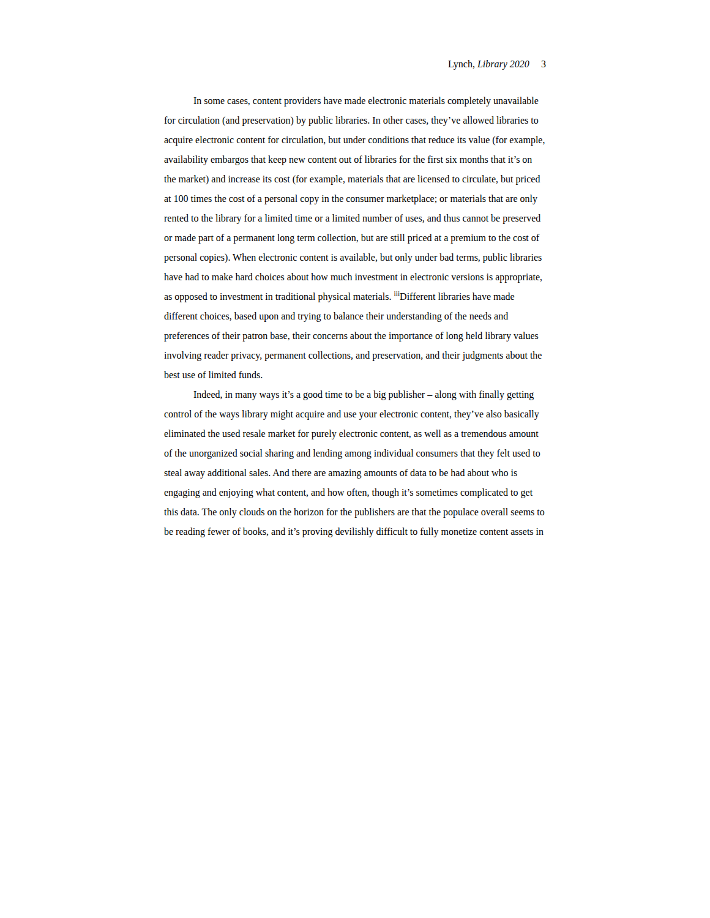Lynch, Library 20203
In some cases, content providers have made electronic materials completely unavailable for circulation (and preservation) by public libraries. In other cases, they’ve allowed libraries to acquire electronic content for circulation, but under conditions that reduce its value (for example, availability embargos that keep new content out of libraries for the first six months that it’s on the market) and increase its cost (for example, materials that are licensed to circulate, but priced at 100 times the cost of a personal copy in the consumer marketplace; or materials that are only rented to the library for a limited time or a limited number of uses, and thus cannot be preserved or made part of a permanent long term collection, but are still priced at a premium to the cost of personal copies). When electronic content is available, but only under bad terms, public libraries have had to make hard choices about how much investment in electronic versions is appropriate, as opposed to investment in traditional physical materials. iiiDifferent libraries have made different choices, based upon and trying to balance their understanding of the needs and preferences of their patron base, their concerns about the importance of long held library values involving reader privacy, permanent collections, and preservation, and their judgments about the best use of limited funds.
Indeed, in many ways it’s a good time to be a big publisher – along with finally getting control of the ways library might acquire and use your electronic content, they’ve also basically eliminated the used resale market for purely electronic content, as well as a tremendous amount of the unorganized social sharing and lending among individual consumers that they felt used to steal away additional sales. And there are amazing amounts of data to be had about who is engaging and enjoying what content, and how often, though it’s sometimes complicated to get this data. The only clouds on the horizon for the publishers are that the populace overall seems to be reading fewer of books, and it’s proving devilishly difficult to fully monetize content assets in